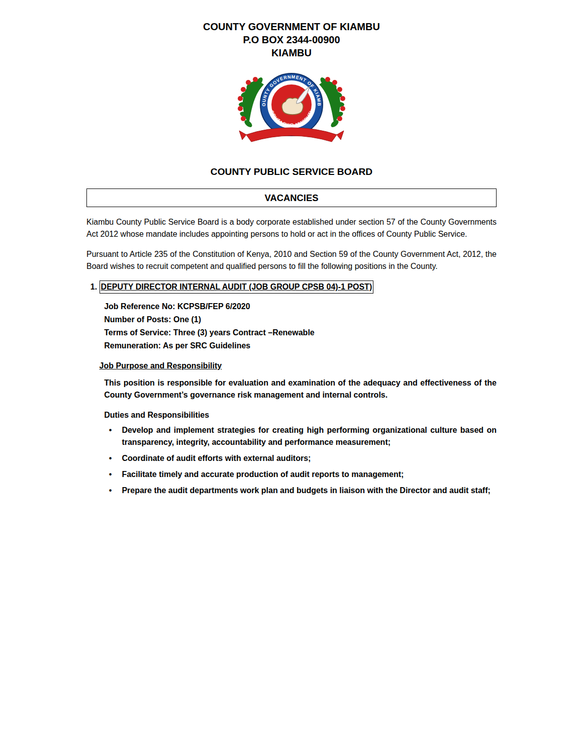COUNTY GOVERNMENT OF KIAMBU
P.O BOX 2344-00900
KIAMBU
COUNTY GOVERNMENT OF KIAMBU ORUTACWO MWIRUTI
COUNTY PUBLIC SERVICE BOARD
VACANCIES
Kiambu County Public Service Board is a body corporate established under section 57 of the County Governments Act 2012 whose mandate includes appointing persons to hold or act in the offices of County Public Service.
Pursuant to Article 235 of the Constitution of Kenya, 2010 and Section 59 of the County Government Act, 2012, the Board wishes to recruit competent and qualified persons to fill the following positions in the County.
DEPUTY DIRECTOR INTERNAL AUDIT (JOB GROUP CPSB 04)-1 POST)
Job Reference No: KCPSB/FEP 6/2020
Number of Posts: One (1)
Terms of Service: Three (3) years Contract –Renewable
Remuneration: As per SRC Guidelines
Job Purpose and Responsibility
This position is responsible for evaluation and examination of the adequacy and effectiveness of the County Government’s governance risk management and internal controls.
Duties and Responsibilities
Develop and implement strategies for creating high performing organizational culture based on transparency, integrity, accountability and performance measurement;
Coordinate of audit efforts with external auditors;
Facilitate timely and accurate production of audit reports to management;
Prepare the audit departments work plan and budgets in liaison with the Director and audit staff;